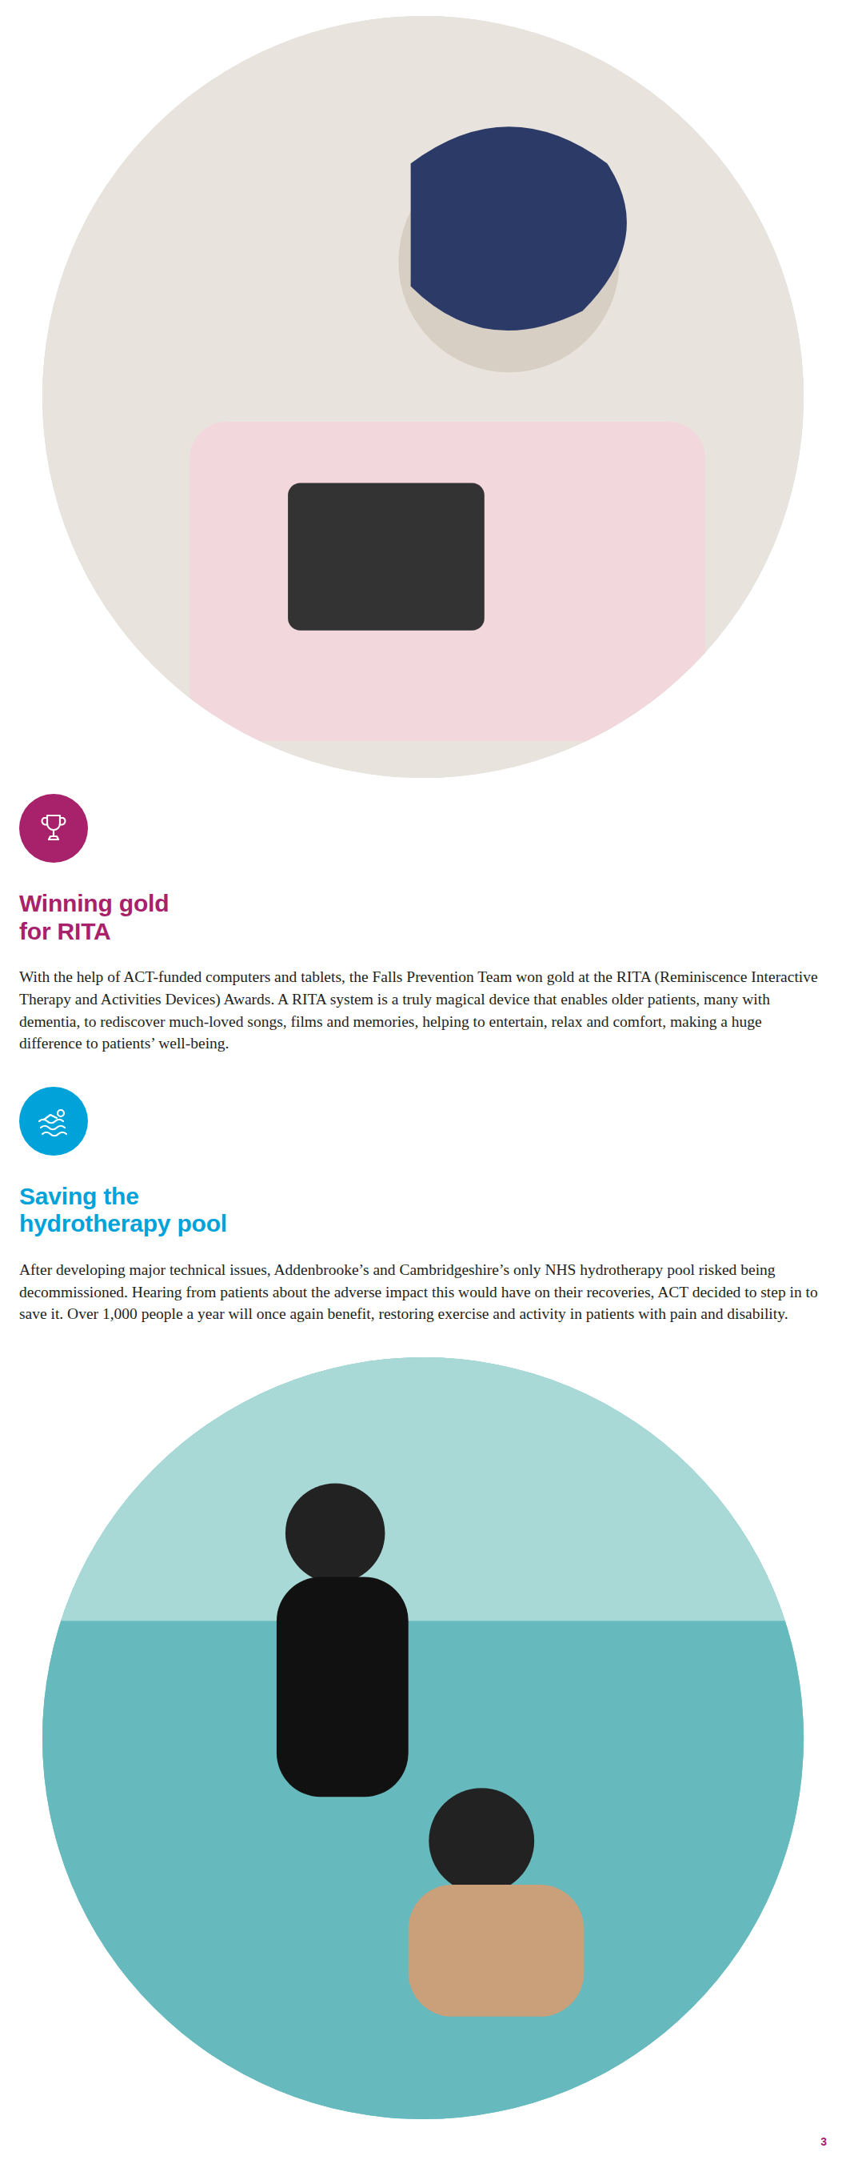Winning gold
for RITA
With the help of ACT-funded computers and tablets, the Falls Prevention Team won gold at the RITA (Reminiscence Interactive Therapy and Activities Devices) Awards. A RITA system is a truly magical device that enables older patients, many with dementia, to rediscover much-loved songs, films and memories, helping to entertain, relax and comfort, making a huge difference to patients’ well-being.
Saving the
hydrotherapy pool
After developing major technical issues, Addenbrooke’s and Cambridgeshire’s only NHS hydrotherapy pool risked being decommissioned. Hearing from patients about the adverse impact this would have on their recoveries, ACT decided to step in to save it. Over 1,000 people a year will once again benefit, restoring exercise and activity in patients with pain and disability.
3